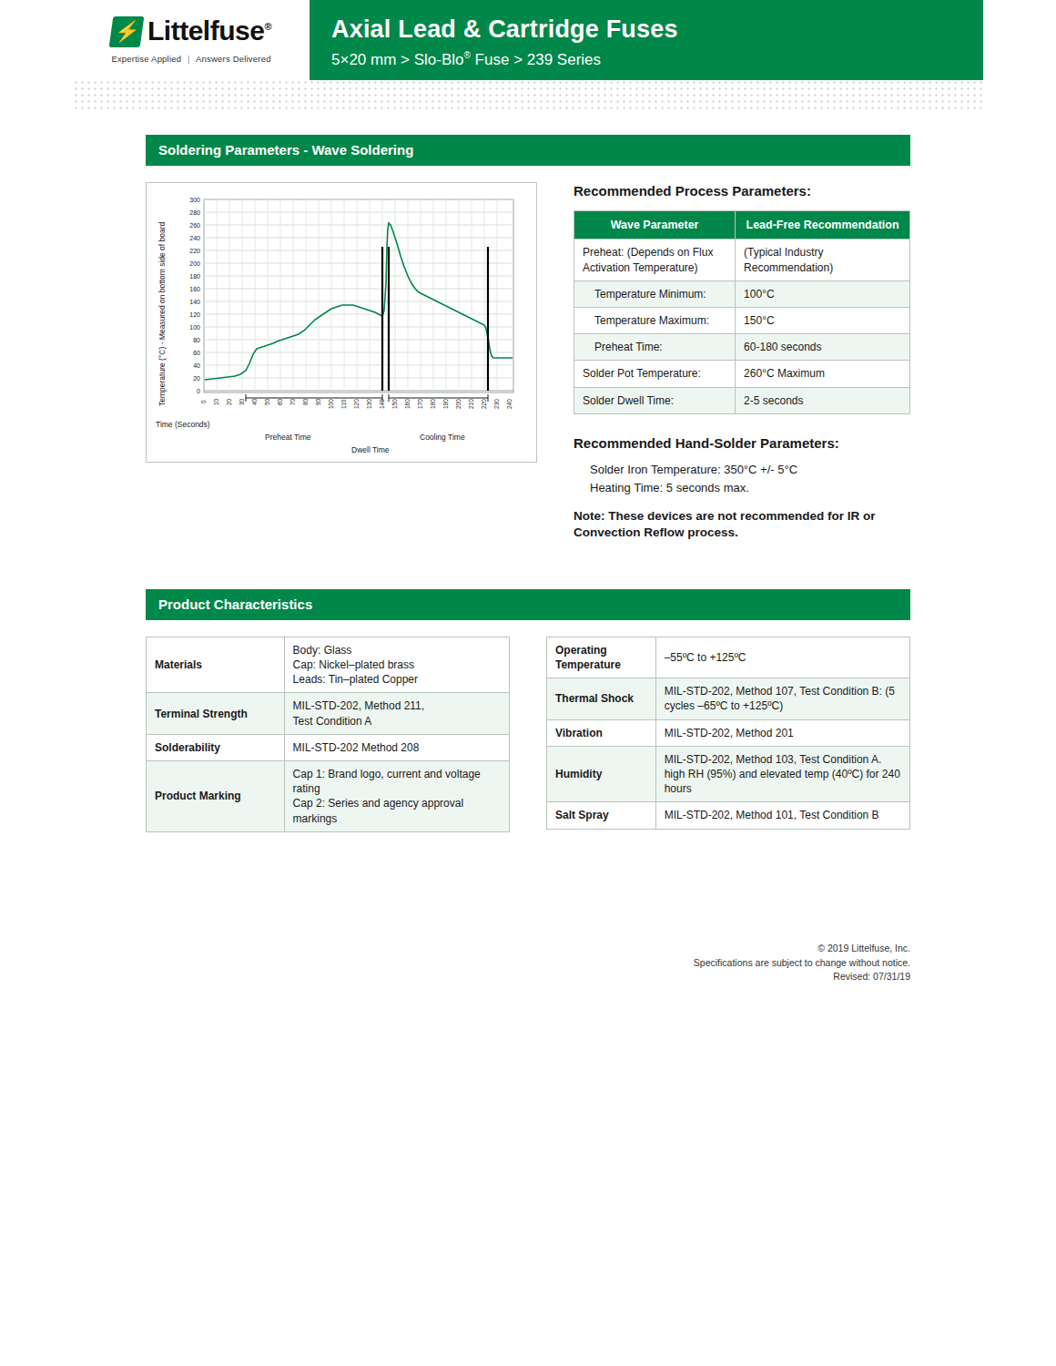⚡
Littelfuse®
Expertise Applied | Answers Delivered
Axial Lead & Cartridge Fuses
5×20 mm > Slo-Blo® Fuse > 239 Series
Soldering Parameters - Wave Soldering
Temperature (°C) - Measured on bottom side of board
300 280 260 240 220 200 180 160 140 120 100 80 60 40 20 0 0 10 20 30 40 50 60 70 80 90 100 110 120 130 140 150 160 170 180 190 200 210 220 230 240
Time (Seconds)
Preheat Time
Dwell Time
Cooling Time
Recommended Process Parameters:
| Wave Parameter | Lead-Free Recommendation |
| --- | --- |
| Preheat: (Depends on Flux Activation Temperature) | (Typical Industry Recommendation) |
| Temperature Minimum: | 100°C |
| Temperature Maximum: | 150°C |
| Preheat Time: | 60-180 seconds |
| Solder Pot Temperature: | 260°C Maximum |
| Solder Dwell Time: | 2-5 seconds |
Recommended Hand-Solder Parameters:
Solder Iron Temperature: 350°C +/- 5°C
Heating Time: 5 seconds max.
Note: These devices are not recommended for IR or Convection Reflow process.
Product Characteristics
| Materials | Body: Glass Cap: Nickel–plated brass Leads: Tin–plated Copper |
| Terminal Strength | MIL-STD-202, Method 211, Test Condition A |
| Solderability | MIL-STD-202 Method 208 |
| Product Marking | Cap 1: Brand logo, current and voltage rating Cap 2: Series and agency approval markings |
| Operating Temperature | –55ºC to +125ºC |
| Thermal Shock | MIL-STD-202, Method 107, Test Condition B: (5 cycles –65ºC to +125ºC) |
| Vibration | MIL-STD-202, Method 201 |
| Humidity | MIL-STD-202, Method 103, Test Condition A. high RH (95%) and elevated temp (40ºC) for 240 hours |
| Salt Spray | MIL-STD-202, Method 101, Test Condition B |
© 2019 Littelfuse, Inc.
Specifications are subject to change without notice.
Revised: 07/31/19